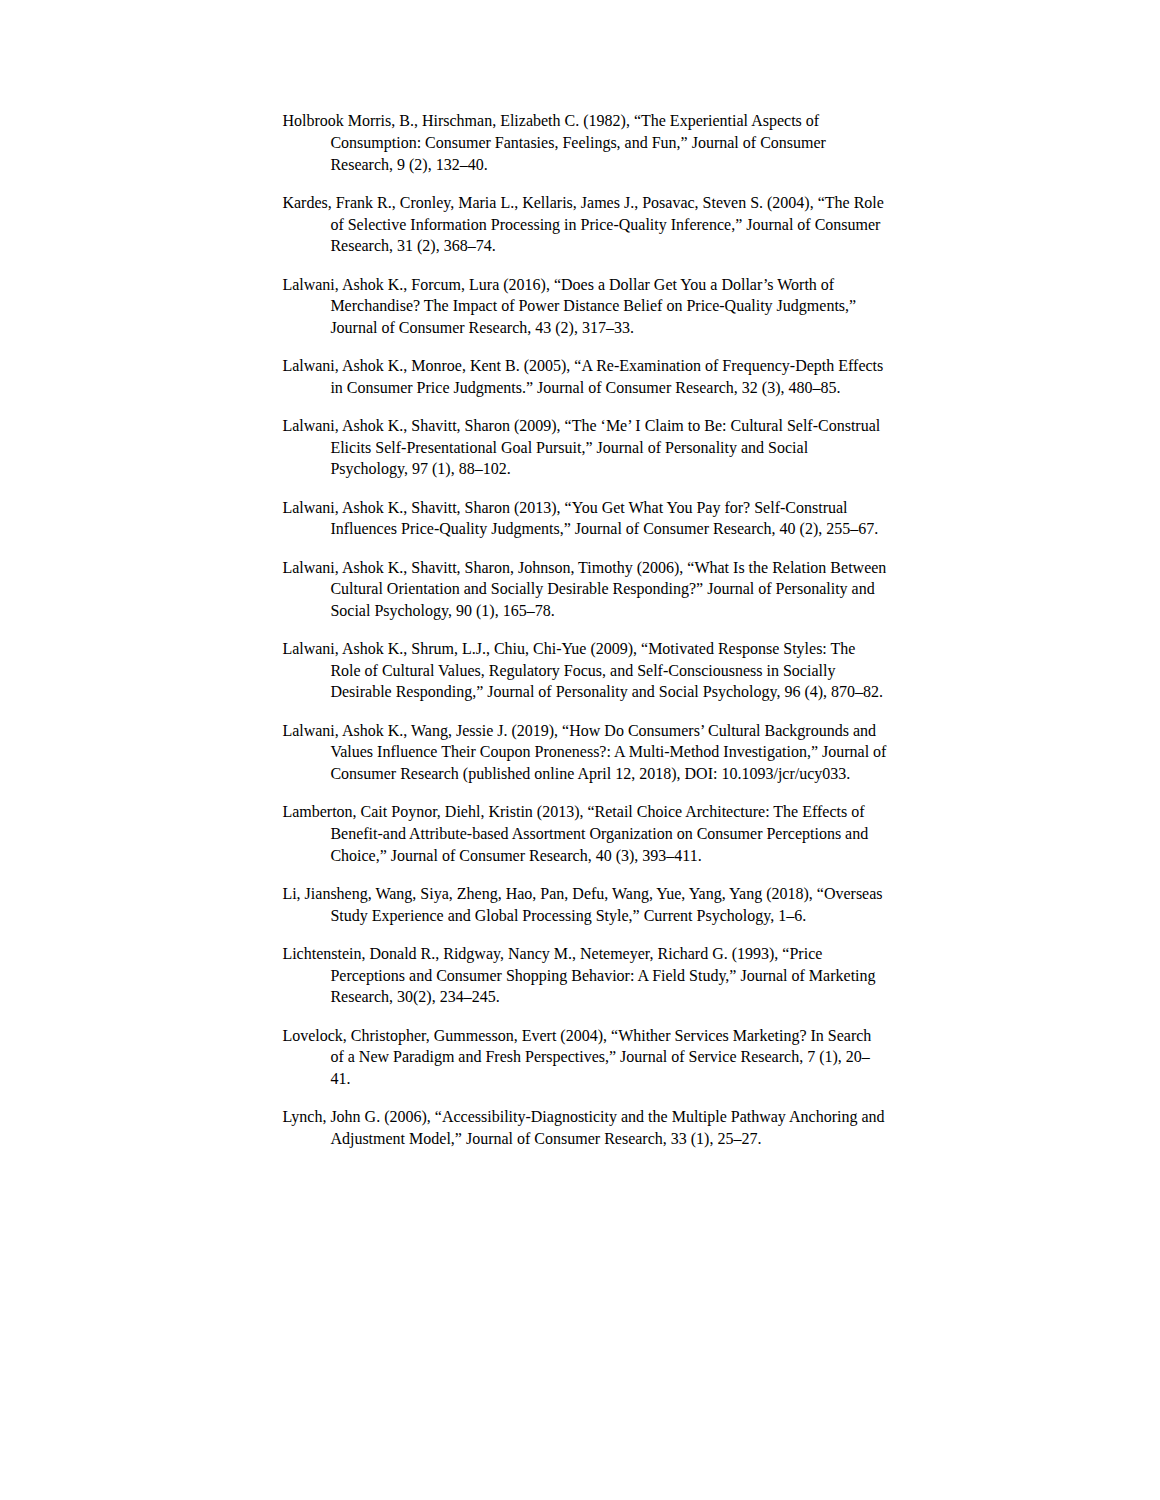Holbrook Morris, B., Hirschman, Elizabeth C. (1982), “The Experiential Aspects of Consumption: Consumer Fantasies, Feelings, and Fun,” Journal of Consumer Research, 9 (2), 132–40.
Kardes, Frank R., Cronley, Maria L., Kellaris, James J., Posavac, Steven S. (2004), “The Role of Selective Information Processing in Price-Quality Inference,” Journal of Consumer Research, 31 (2), 368–74.
Lalwani, Ashok K., Forcum, Lura (2016), “Does a Dollar Get You a Dollar’s Worth of Merchandise? The Impact of Power Distance Belief on Price-Quality Judgments,” Journal of Consumer Research, 43 (2), 317–33.
Lalwani, Ashok K., Monroe, Kent B. (2005), “A Re-Examination of Frequency-Depth Effects in Consumer Price Judgments.” Journal of Consumer Research, 32 (3), 480–85.
Lalwani, Ashok K., Shavitt, Sharon (2009), “The ‘Me’ I Claim to Be: Cultural Self-Construal Elicits Self-Presentational Goal Pursuit,” Journal of Personality and Social Psychology, 97 (1), 88–102.
Lalwani, Ashok K., Shavitt, Sharon (2013), “You Get What You Pay for? Self-Construal Influences Price-Quality Judgments,” Journal of Consumer Research, 40 (2), 255–67.
Lalwani, Ashok K., Shavitt, Sharon, Johnson, Timothy (2006), “What Is the Relation Between Cultural Orientation and Socially Desirable Responding?” Journal of Personality and Social Psychology, 90 (1), 165–78.
Lalwani, Ashok K., Shrum, L.J., Chiu, Chi-Yue (2009), “Motivated Response Styles: The Role of Cultural Values, Regulatory Focus, and Self-Consciousness in Socially Desirable Responding,” Journal of Personality and Social Psychology, 96 (4), 870–82.
Lalwani, Ashok K., Wang, Jessie J. (2019), “How Do Consumers’ Cultural Backgrounds and Values Influence Their Coupon Proneness?: A Multi-Method Investigation,” Journal of Consumer Research (published online April 12, 2018), DOI: 10.1093/jcr/ucy033.
Lamberton, Cait Poynor, Diehl, Kristin (2013), “Retail Choice Architecture: The Effects of Benefit-and Attribute-based Assortment Organization on Consumer Perceptions and Choice,” Journal of Consumer Research, 40 (3), 393–411.
Li, Jiansheng, Wang, Siya, Zheng, Hao, Pan, Defu, Wang, Yue, Yang, Yang (2018), “Overseas Study Experience and Global Processing Style,” Current Psychology, 1–6.
Lichtenstein, Donald R., Ridgway, Nancy M., Netemeyer, Richard G. (1993), “Price Perceptions and Consumer Shopping Behavior: A Field Study,” Journal of Marketing Research, 30(2), 234–245.
Lovelock, Christopher, Gummesson, Evert (2004), “Whither Services Marketing? In Search of a New Paradigm and Fresh Perspectives,” Journal of Service Research, 7 (1), 20–41.
Lynch, John G. (2006), “Accessibility-Diagnosticity and the Multiple Pathway Anchoring and Adjustment Model,” Journal of Consumer Research, 33 (1), 25–27.